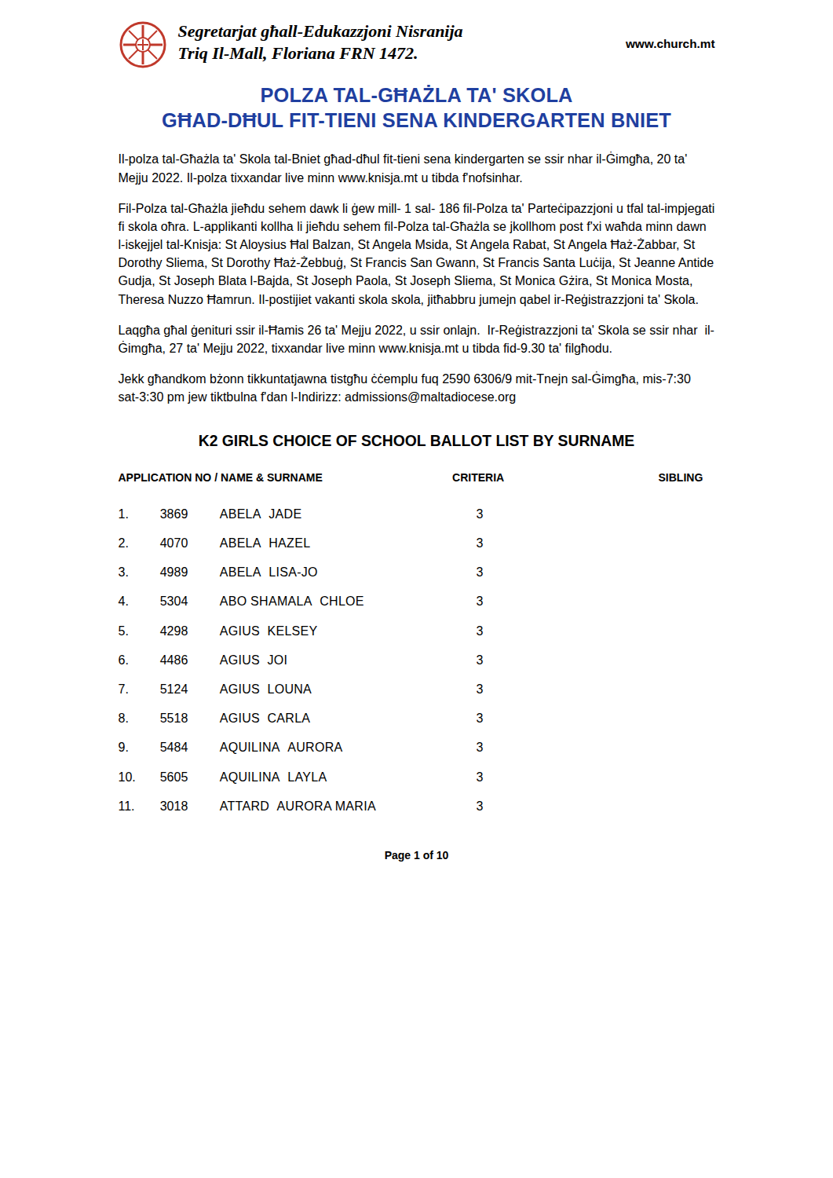Segretarjat għall-Edukazzjoni Nisranija
Triq Il-Mall, Floriana FRN 1472.
www.church.mt
POLZA TAL-GĦAŻLA TA' SKOLA
GĦAD-DĦUL FIT-TIENI SENA KINDERGARTEN BNIET
Il-polza tal-Għażla ta' Skola tal-Bniet għad-dħul fit-tieni sena kindergarten se ssir nhar il-Ġimgħa, 20 ta' Mejju 2022. Il-polza tixxandar live minn www.knisja.mt u tibda f'nofsinhar.
Fil-Polza tal-Għażla jieħdu sehem dawk li ġew mill- 1 sal- 186 fil-Polza ta' Parteċipazzjoni u tfal tal-impjegati fi skola oħra. L-applikanti kollha li jieħdu sehem fil-Polza tal-Għażla se jkollhom post f'xi waħda minn dawn l-iskejjel tal-Knisja: St Aloysius Ħal Balzan, St Angela Msida, St Angela Rabat, St Angela Ħaż-Żabbar, St Dorothy Sliema, St Dorothy Ħaż-Żebbuġ, St Francis San Gwann, St Francis Santa Luċija, St Jeanne Antide Gudja, St Joseph Blata l-Bajda, St Joseph Paola, St Joseph Sliema, St Monica Gżira, St Monica Mosta, Theresa Nuzzo Ħamrun. Il-postijiet vakanti skola skola, jitħabbru jumejn qabel ir-Reġistrazzjoni ta' Skola.
Laqgħa għal ġenituri ssir il-Ħamis 26 ta' Mejju 2022, u ssir onlajn. Ir-Reġistrazzjoni ta' Skola se ssir nhar il-Ġimgħa, 27 ta' Mejju 2022, tixxandar live minn www.knisja.mt u tibda fid-9.30 ta' filgħodu.
Jekk għandkom bżonn tikkuntatjawna tistgħu ċċemplu fuq 2590 6306/9 mit-Tnejn sal-Ġimgħa, mis-7:30 sat-3:30 pm jew tiktbulna f'dan l-Indirizz: admissions@maltadiocese.org
K2 GIRLS CHOICE OF SCHOOL BALLOT LIST BY SURNAME
APPLICATION NO / NAME & SURNAME CRITERIA SIBLING
| 1. | 3869 | ABELA JADE | 3 | |
| 2. | 4070 | ABELA HAZEL | 3 | |
| 3. | 4989 | ABELA LISA-JO | 3 | |
| 4. | 5304 | ABO SHAMALA CHLOE | 3 | |
| 5. | 4298 | AGIUS KELSEY | 3 | |
| 6. | 4486 | AGIUS JOI | 3 | |
| 7. | 5124 | AGIUS LOUNA | 3 | |
| 8. | 5518 | AGIUS CARLA | 3 | |
| 9. | 5484 | AQUILINA AURORA | 3 | |
| 10. | 5605 | AQUILINA LAYLA | 3 | |
| 11. | 3018 | ATTARD AURORA MARIA | 3 | |
Page 1 of 10